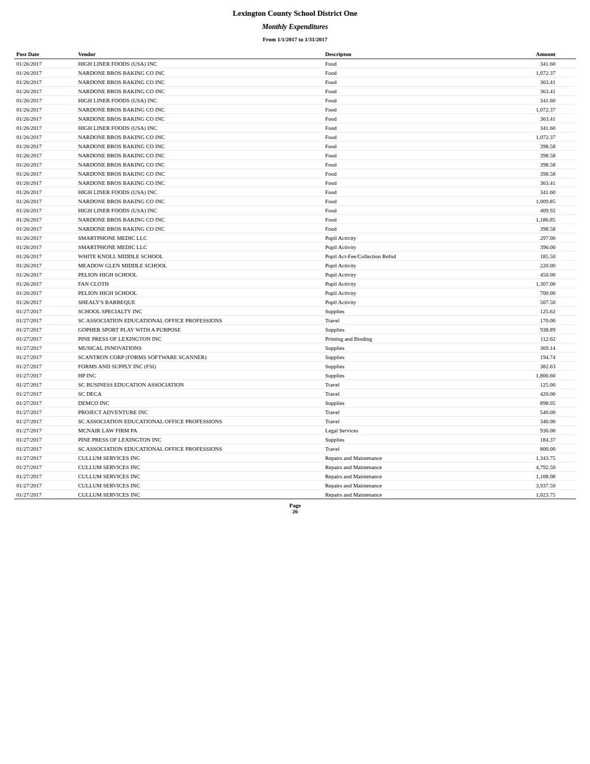Lexington County School District One
Monthly Expenditures
From 1/1/2017 to 1/31/2017
| Post Date | Vendor | Descripton | Amount |
| --- | --- | --- | --- |
| 01/26/2017 | HIGH LINER FOODS (USA) INC | Food | 341.60 |
| 01/26/2017 | NARDONE BROS BAKING CO INC | Food | 1,072.37 |
| 01/26/2017 | NARDONE BROS BAKING CO INC | Food | 363.41 |
| 01/26/2017 | NARDONE BROS BAKING CO INC | Food | 363.41 |
| 01/26/2017 | HIGH LINER FOODS (USA) INC | Food | 341.60 |
| 01/26/2017 | NARDONE BROS BAKING CO INC | Food | 1,072.37 |
| 01/26/2017 | NARDONE BROS BAKING CO INC | Food | 363.41 |
| 01/26/2017 | HIGH LINER FOODS (USA) INC | Food | 341.60 |
| 01/26/2017 | NARDONE BROS BAKING CO INC | Food | 1,072.37 |
| 01/26/2017 | NARDONE BROS BAKING CO INC | Food | 398.58 |
| 01/26/2017 | NARDONE BROS BAKING CO INC | Food | 398.58 |
| 01/26/2017 | NARDONE BROS BAKING CO INC | Food | 398.58 |
| 01/26/2017 | NARDONE BROS BAKING CO INC | Food | 398.58 |
| 01/26/2017 | NARDONE BROS BAKING CO INC | Food | 363.41 |
| 01/26/2017 | HIGH LINER FOODS (USA) INC | Food | 341.60 |
| 01/26/2017 | NARDONE BROS BAKING CO INC | Food | 1,009.85 |
| 01/26/2017 | HIGH LINER FOODS (USA) INC | Food | 409.92 |
| 01/26/2017 | NARDONE BROS BAKING CO INC | Food | 1,186.85 |
| 01/26/2017 | NARDONE BROS BAKING CO INC | Food | 398.58 |
| 01/26/2017 | SMARTPHONE MEDIC LLC | Pupil Activity | 297.00 |
| 01/26/2017 | SMARTPHONE MEDIC LLC | Pupil Activity | 396.00 |
| 01/26/2017 | WHITE KNOLL MIDDLE SCHOOL | Pupil Act-Fee/Collection Refnd | 185.50 |
| 01/26/2017 | MEADOW GLEN MIDDLE SCHOOL | Pupil Activity | 220.00 |
| 01/26/2017 | PELION HIGH SCHOOL | Pupil Activity | 450.00 |
| 01/26/2017 | FAN CLOTH | Pupil Activity | 1,307.00 |
| 01/26/2017 | PELION HIGH SCHOOL | Pupil Activity | 700.00 |
| 01/26/2017 | SHEALY'S BARBEQUE | Pupil Activity | 507.50 |
| 01/27/2017 | SCHOOL SPECIALTY INC | Supplies | 125.62 |
| 01/27/2017 | SC ASSOCIATION EDUCATIONAL OFFICE PROFESSIONS | Travel | 170.00 |
| 01/27/2017 | GOPHER SPORT PLAY WITH A PURPOSE | Supplies | 938.89 |
| 01/27/2017 | PINE PRESS OF LEXINGTON INC | Printing and Binding | 112.02 |
| 01/27/2017 | MUSICAL INNOVATIONS | Supplies | 369.14 |
| 01/27/2017 | SCANTRON CORP (FORMS SOFTWARE SCANNER) | Supplies | 194.74 |
| 01/27/2017 | FORMS AND SUPPLY INC (FSI) | Supplies | 382.63 |
| 01/27/2017 | HP INC | Supplies | 1,806.60 |
| 01/27/2017 | SC BUSINESS EDUCATION ASSOCIATION | Travel | 125.00 |
| 01/27/2017 | SC DECA | Travel | 420.00 |
| 01/27/2017 | DEMCO INC | Supplies | 898.05 |
| 01/27/2017 | PROJECT ADVENTURE INC | Travel | 540.00 |
| 01/27/2017 | SC ASSOCIATION EDUCATIONAL OFFICE PROFESSIONS | Travel | 340.00 |
| 01/27/2017 | MCNAIR LAW FIRM PA | Legal Services | 936.00 |
| 01/27/2017 | PINE PRESS OF LEXINGTON INC | Supplies | 184.37 |
| 01/27/2017 | SC ASSOCIATION EDUCATIONAL OFFICE PROFESSIONS | Travel | 800.00 |
| 01/27/2017 | CULLUM SERVICES INC | Repairs and Maintenance | 1,343.75 |
| 01/27/2017 | CULLUM SERVICES INC | Repairs and Maintenance | 4,792.50 |
| 01/27/2017 | CULLUM SERVICES INC | Repairs and Maintenance | 1,108.08 |
| 01/27/2017 | CULLUM SERVICES INC | Repairs and Maintenance | 3,937.50 |
| 01/27/2017 | CULLUM SERVICES INC | Repairs and Maintenance | 1,023.75 |
Page 26